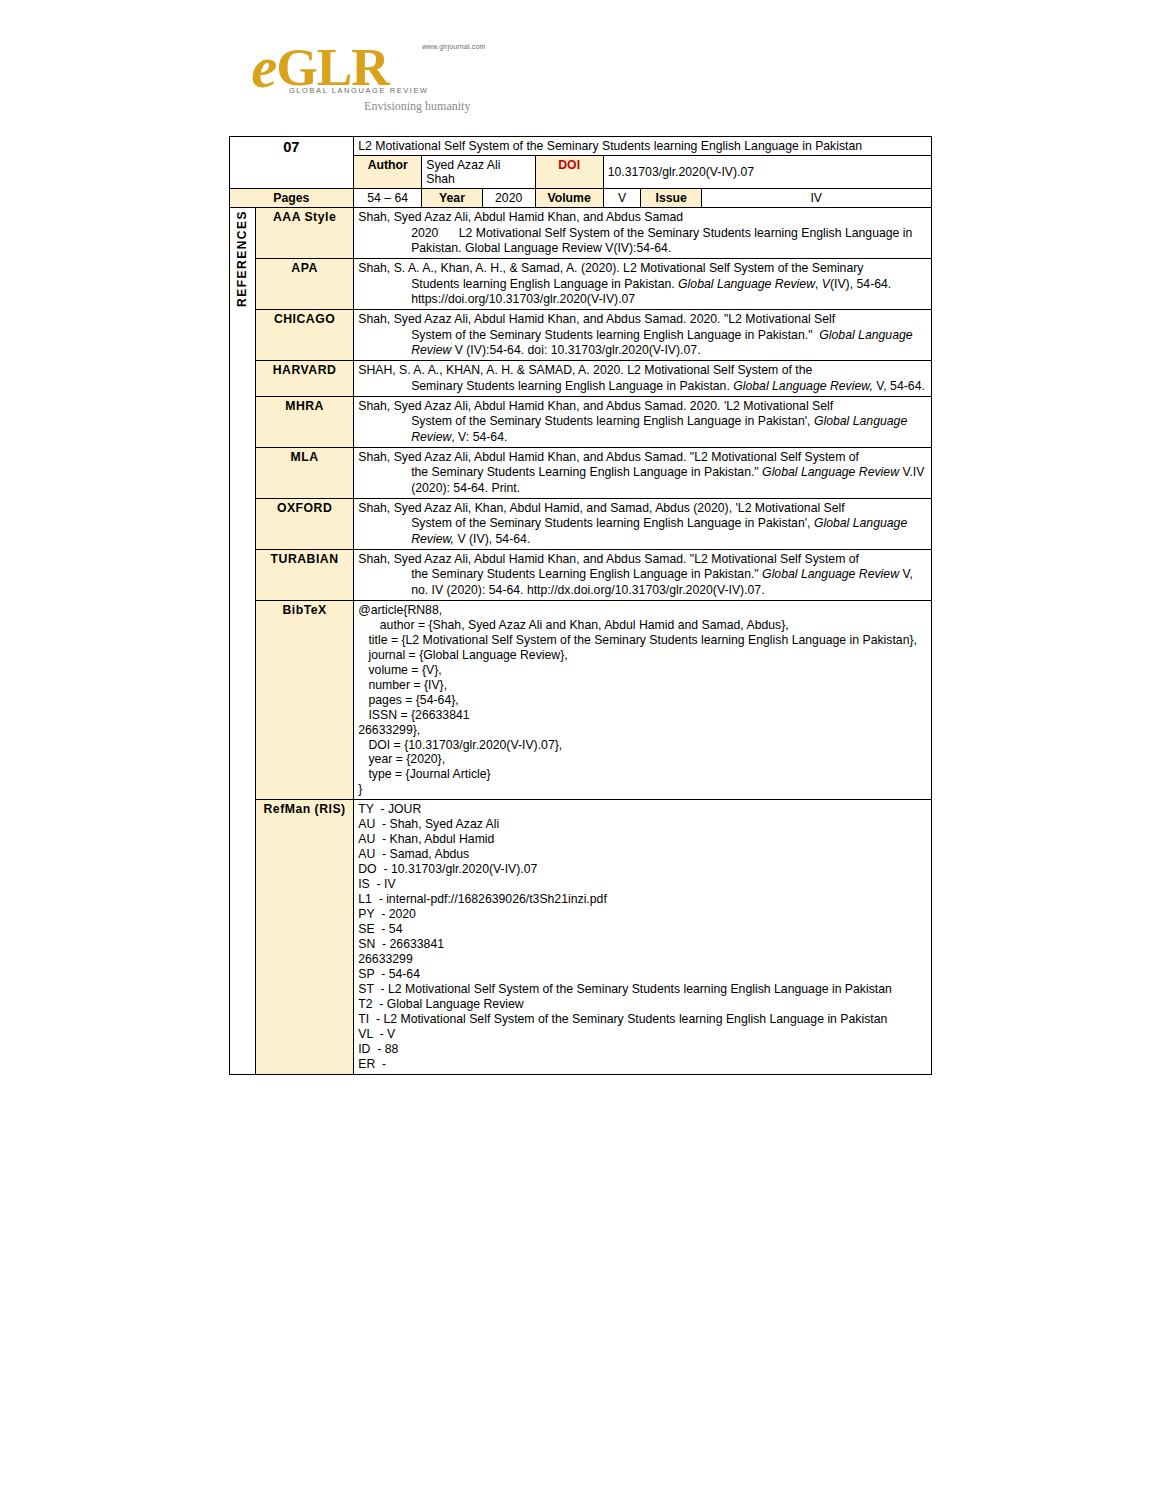www.glrjournal.com
e GLR
GLOBAL LANGUAGE REVIEW
Envisioning humanity
| 07 | L2 Motivational Self System of the Seminary Students learning English Language in Pakistan |
| Author | Syed Azaz Ali Shah | DOI | 10.31703/glr.2020(V-IV).07 |
| Pages | 54 – 64 | Year | 2020 | Volume | V | Issue | IV |
| REFERENCES | AAA Style | Shah, Syed Azaz Ali, Abdul Hamid Khan, and Abdus Samad 2020 L2 Motivational Self System of the Seminary Students learning English Language in Pakistan. Global Language Review V(IV):54-64. |
| APA | Shah, S. A. A., Khan, A. H., & Samad, A. (2020). L2 Motivational Self System of the Seminary Students learning English Language in Pakistan. Global Language Review , V (IV), 54-64. https://doi.org/10.31703/glr.2020(V-IV).07 |
| CHICAGO | Shah, Syed Azaz Ali, Abdul Hamid Khan, and Abdus Samad. 2020. "L2 Motivational Self System of the Seminary Students learning English Language in Pakistan." Global Language Review V (IV):54-64. doi: 10.31703/glr.2020(V-IV).07. |
| HARVARD | SHAH, S. A. A., KHAN, A. H. & SAMAD, A. 2020. L2 Motivational Self System of the Seminary Students learning English Language in Pakistan. Global Language Review, V, 54-64. |
| MHRA | Shah, Syed Azaz Ali, Abdul Hamid Khan, and Abdus Samad. 2020. 'L2 Motivational Self System of the Seminary Students learning English Language in Pakistan', Global Language Review , V: 54-64. |
| MLA | Shah, Syed Azaz Ali, Abdul Hamid Khan, and Abdus Samad. "L2 Motivational Self System of the Seminary Students Learning English Language in Pakistan." Global Language Review V.IV (2020): 54-64. Print. |
| OXFORD | Shah, Syed Azaz Ali, Khan, Abdul Hamid, and Samad, Abdus (2020), 'L2 Motivational Self System of the Seminary Students learning English Language in Pakistan', Global Language Review, V (IV), 54-64. |
| TURABIAN | Shah, Syed Azaz Ali, Abdul Hamid Khan, and Abdus Samad. "L2 Motivational Self System of the Seminary Students Learning English Language in Pakistan." Global Language Review V, no. IV (2020): 54-64. http://dx.doi.org/10.31703/glr.2020(V-IV).07. |
| BibTeX | @article{RN88, author = {Shah, Syed Azaz Ali and Khan, Abdul Hamid and Samad, Abdus}, title = {L2 Motivational Self System of the Seminary Students learning English Language in Pakistan}, journal = {Global Language Review}, volume = {V}, number = {IV}, pages = {54-64}, ISSN = {26633841 26633299}, DOI = {10.31703/glr.2020(V-IV).07}, year = {2020}, type = {Journal Article} } |
| RefMan (RIS) | TY - JOUR AU - Shah, Syed Azaz Ali AU - Khan, Abdul Hamid AU - Samad, Abdus DO - 10.31703/glr.2020(V-IV).07 IS - IV L1 - internal-pdf://1682639026/t3Sh21inzi.pdf PY - 2020 SE - 54 SN - 26633841 26633299 SP - 54-64 ST - L2 Motivational Self System of the Seminary Students learning English Language in Pakistan T2 - Global Language Review TI - L2 Motivational Self System of the Seminary Students learning English Language in Pakistan VL - V ID - 88 ER - |